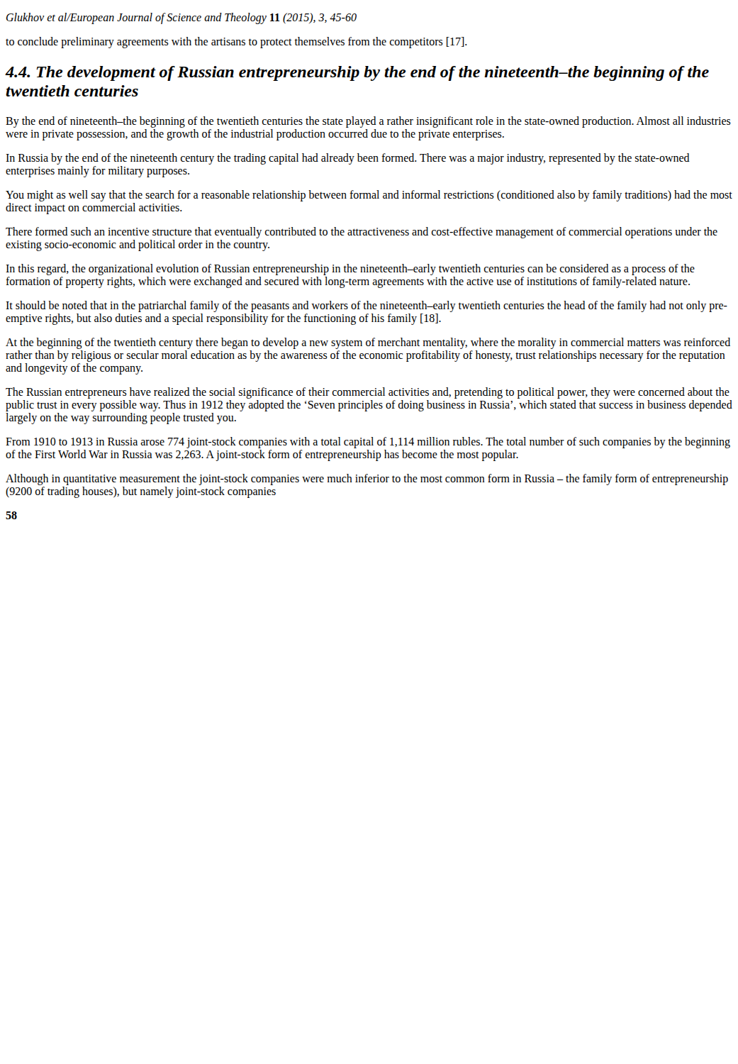Glukhov et al/European Journal of Science and Theology 11 (2015), 3, 45-60
to conclude preliminary agreements with the artisans to protect themselves from the competitors [17].
4.4. The development of Russian entrepreneurship by the end of the nineteenth–the beginning of the twentieth centuries
By the end of nineteenth–the beginning of the twentieth centuries the state played a rather insignificant role in the state-owned production. Almost all industries were in private possession, and the growth of the industrial production occurred due to the private enterprises.
In Russia by the end of the nineteenth century the trading capital had already been formed. There was a major industry, represented by the state-owned enterprises mainly for military purposes.
You might as well say that the search for a reasonable relationship between formal and informal restrictions (conditioned also by family traditions) had the most direct impact on commercial activities.
There formed such an incentive structure that eventually contributed to the attractiveness and cost-effective management of commercial operations under the existing socio-economic and political order in the country.
In this regard, the organizational evolution of Russian entrepreneurship in the nineteenth–early twentieth centuries can be considered as a process of the formation of property rights, which were exchanged and secured with long-term agreements with the active use of institutions of family-related nature.
It should be noted that in the patriarchal family of the peasants and workers of the nineteenth–early twentieth centuries the head of the family had not only pre-emptive rights, but also duties and a special responsibility for the functioning of his family [18].
At the beginning of the twentieth century there began to develop a new system of merchant mentality, where the morality in commercial matters was reinforced rather than by religious or secular moral education as by the awareness of the economic profitability of honesty, trust relationships necessary for the reputation and longevity of the company.
The Russian entrepreneurs have realized the social significance of their commercial activities and, pretending to political power, they were concerned about the public trust in every possible way. Thus in 1912 they adopted the ‘Seven principles of doing business in Russia’, which stated that success in business depended largely on the way surrounding people trusted you.
From 1910 to 1913 in Russia arose 774 joint-stock companies with a total capital of 1,114 million rubles. The total number of such companies by the beginning of the First World War in Russia was 2,263. A joint-stock form of entrepreneurship has become the most popular.
Although in quantitative measurement the joint-stock companies were much inferior to the most common form in Russia – the family form of entrepreneurship (9200 of trading houses), but namely joint-stock companies
58